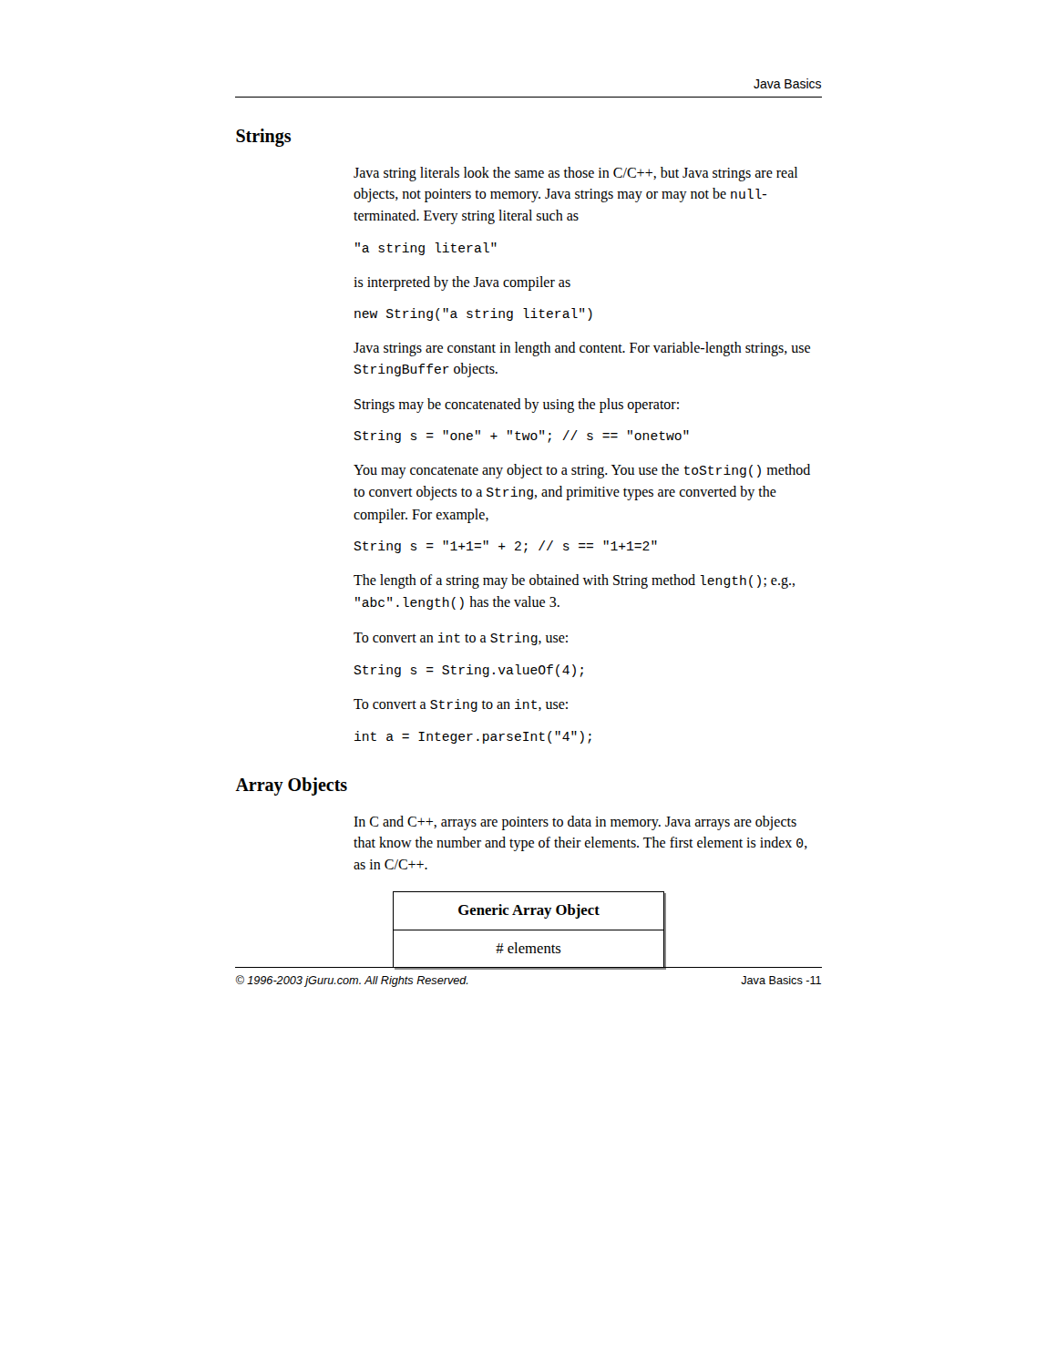Java Basics
Strings
Java string literals look the same as those in C/C++, but Java strings are real objects, not pointers to memory. Java strings may or may not be null-terminated. Every string literal such as
"a string literal"
is interpreted by the Java compiler as
new String("a string literal")
Java strings are constant in length and content. For variable-length strings, use StringBuffer objects.
Strings may be concatenated by using the plus operator:
String s = "one" + "two"; // s == "onetwo"
You may concatenate any object to a string. You use the toString() method to convert objects to a String, and primitive types are converted by the compiler. For example,
String s = "1+1=" + 2; // s == "1+1=2"
The length of a string may be obtained with String method length(); e.g., "abc".length() has the value 3.
To convert an int to a String, use:
String s = String.valueOf(4);
To convert a String to an int, use:
int a = Integer.parseInt("4");
Array Objects
In C and C++, arrays are pointers to data in memory. Java arrays are objects that know the number and type of their elements. The first element is index 0, as in C/C++.
| Generic Array Object |
| # elements |
© 1996-2003 jGuru.com. All Rights Reserved. Java Basics -11